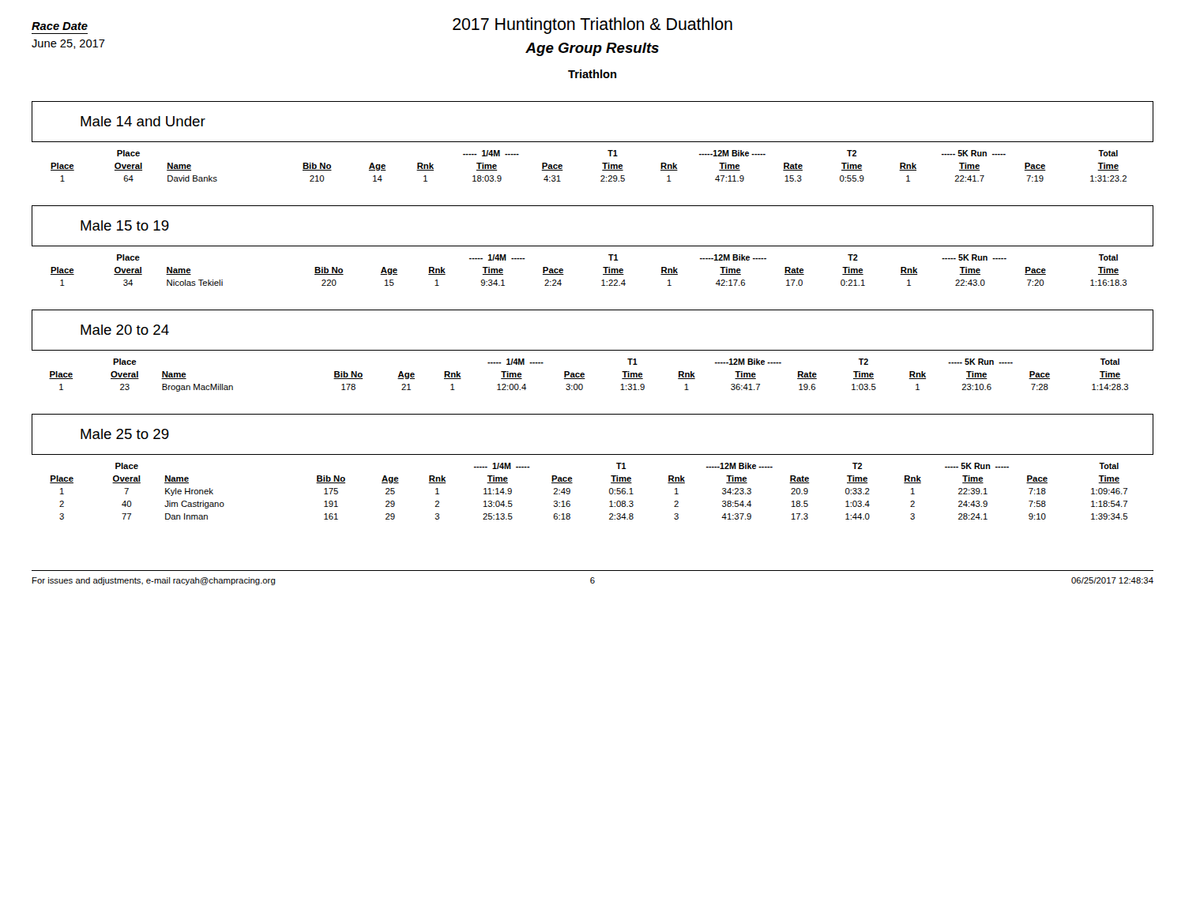Race Date
June 25, 2017
2017 Huntington Triathlon & Duathlon
Age Group Results
Triathlon
Male 14 and Under
| | Place | | | | ----- 1/4M ----- | T1 | -----12M Bike ----- | T2 | ----- 5K Run ----- | Total |
| --- | --- | --- | --- | --- | --- | --- | --- | --- | --- | --- |
| Place | Overal | Name | Bib No | Age | Rnk | Time | Pace | Time | Rnk | Time | Rate | Time | Rnk | Time | Pace | Time |
| 1 | 64 | David Banks | 210 | 14 | 1 | 18:03.9 | 4:31 | 2:29.5 | 1 | 47:11.9 | 15.3 | 0:55.9 | 1 | 22:41.7 | 7:19 | 1:31:23.2 |
Male 15 to 19
| | Place | | | | ----- 1/4M ----- | T1 | -----12M Bike ----- | T2 | ----- 5K Run ----- | Total |
| --- | --- | --- | --- | --- | --- | --- | --- | --- | --- | --- |
| Place | Overal | Name | Bib No | Age | Rnk | Time | Pace | Time | Rnk | Time | Rate | Time | Rnk | Time | Pace | Time |
| 1 | 34 | Nicolas Tekieli | 220 | 15 | 1 | 9:34.1 | 2:24 | 1:22.4 | 1 | 42:17.6 | 17.0 | 0:21.1 | 1 | 22:43.0 | 7:20 | 1:16:18.3 |
Male 20 to 24
| | Place | | | | ----- 1/4M ----- | T1 | -----12M Bike ----- | T2 | ----- 5K Run ----- | Total |
| --- | --- | --- | --- | --- | --- | --- | --- | --- | --- | --- |
| Place | Overal | Name | Bib No | Age | Rnk | Time | Pace | Time | Rnk | Time | Rate | Time | Rnk | Time | Pace | Time |
| 1 | 23 | Brogan MacMillan | 178 | 21 | 1 | 12:00.4 | 3:00 | 1:31.9 | 1 | 36:41.7 | 19.6 | 1:03.5 | 1 | 23:10.6 | 7:28 | 1:14:28.3 |
Male 25 to 29
| | Place | | | | ----- 1/4M ----- | T1 | -----12M Bike ----- | T2 | ----- 5K Run ----- | Total |
| --- | --- | --- | --- | --- | --- | --- | --- | --- | --- | --- |
| Place | Overal | Name | Bib No | Age | Rnk | Time | Pace | Time | Rnk | Time | Rate | Time | Rnk | Time | Pace | Time |
| 1 | 7 | Kyle Hronek | 175 | 25 | 1 | 11:14.9 | 2:49 | 0:56.1 | 1 | 34:23.3 | 20.9 | 0:33.2 | 1 | 22:39.1 | 7:18 | 1:09:46.7 |
| 2 | 40 | Jim Castrigano | 191 | 29 | 2 | 13:04.5 | 3:16 | 1:08.3 | 2 | 38:54.4 | 18.5 | 1:03.4 | 2 | 24:43.9 | 7:58 | 1:18:54.7 |
| 3 | 77 | Dan Inman | 161 | 29 | 3 | 25:13.5 | 6:18 | 2:34.8 | 3 | 41:37.9 | 17.3 | 1:44.0 | 3 | 28:24.1 | 9:10 | 1:39:34.5 |
For issues and adjustments, e-mail racyah@champracing.org
6
06/25/2017 12:48:34